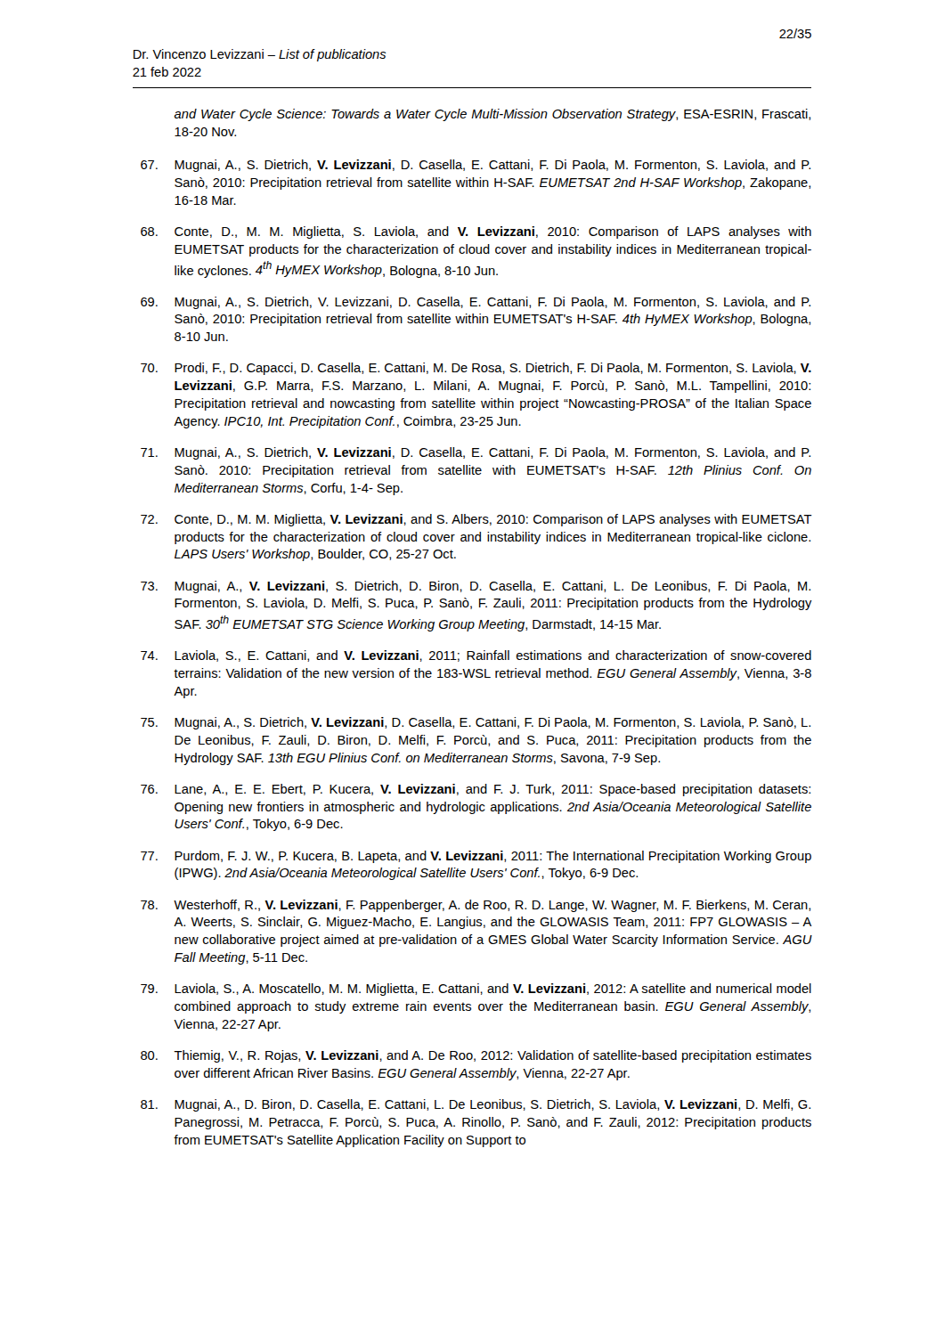22/35
Dr. Vincenzo Levizzani – List of publications
21 feb 2022
and Water Cycle Science: Towards a Water Cycle Multi-Mission Observation Strategy, ESA-ESRIN, Frascati, 18-20 Nov.
Mugnai, A., S. Dietrich, V. Levizzani, D. Casella, E. Cattani, F. Di Paola, M. Formenton, S. Laviola, and P. Sanò, 2010: Precipitation retrieval from satellite within H-SAF. EUMETSAT 2nd H-SAF Workshop, Zakopane, 16-18 Mar.
Conte, D., M. M. Miglietta, S. Laviola, and V. Levizzani, 2010: Comparison of LAPS analyses with EUMETSAT products for the characterization of cloud cover and instability indices in Mediterranean tropical-like cyclones. 4th HyMEX Workshop, Bologna, 8-10 Jun.
Mugnai, A., S. Dietrich, V. Levizzani, D. Casella, E. Cattani, F. Di Paola, M. Formenton, S. Laviola, and P. Sanò, 2010: Precipitation retrieval from satellite within EUMETSAT's H-SAF. 4th HyMEX Workshop, Bologna, 8-10 Jun.
Prodi, F., D. Capacci, D. Casella, E. Cattani, M. De Rosa, S. Dietrich, F. Di Paola, M. Formenton, S. Laviola, V. Levizzani, G.P. Marra, F.S. Marzano, L. Milani, A. Mugnai, F. Porcù, P. Sanò, M.L. Tampellini, 2010: Precipitation retrieval and nowcasting from satellite within project “Nowcasting-PROSA” of the Italian Space Agency. IPC10, Int. Precipitation Conf., Coimbra, 23-25 Jun.
Mugnai, A., S. Dietrich, V. Levizzani, D. Casella, E. Cattani, F. Di Paola, M. Formenton, S. Laviola, and P. Sanò. 2010: Precipitation retrieval from satellite with EUMETSAT's H-SAF. 12th Plinius Conf. On Mediterranean Storms, Corfu, 1-4- Sep.
Conte, D., M. M. Miglietta, V. Levizzani, and S. Albers, 2010: Comparison of LAPS analyses with EUMETSAT products for the characterization of cloud cover and instability indices in Mediterranean tropical-like ciclone. LAPS Users' Workshop, Boulder, CO, 25-27 Oct.
Mugnai, A., V. Levizzani, S. Dietrich, D. Biron, D. Casella, E. Cattani, L. De Leonibus, F. Di Paola, M. Formenton, S. Laviola, D. Melfi, S. Puca, P. Sanò, F. Zauli, 2011: Precipitation products from the Hydrology SAF. 30th EUMETSAT STG Science Working Group Meeting, Darmstadt, 14-15 Mar.
Laviola, S., E. Cattani, and V. Levizzani, 2011; Rainfall estimations and characterization of snow-covered terrains: Validation of the new version of the 183-WSL retrieval method. EGU General Assembly, Vienna, 3-8 Apr.
Mugnai, A., S. Dietrich, V. Levizzani, D. Casella, E. Cattani, F. Di Paola, M. Formenton, S. Laviola, P. Sanò, L. De Leonibus, F. Zauli, D. Biron, D. Melfi, F. Porcù, and S. Puca, 2011: Precipitation products from the Hydrology SAF. 13th EGU Plinius Conf. on Mediterranean Storms, Savona, 7-9 Sep.
Lane, A., E. E. Ebert, P. Kucera, V. Levizzani, and F. J. Turk, 2011: Space-based precipitation datasets: Opening new frontiers in atmospheric and hydrologic applications. 2nd Asia/Oceania Meteorological Satellite Users' Conf., Tokyo, 6-9 Dec.
Purdom, F. J. W., P. Kucera, B. Lapeta, and V. Levizzani, 2011: The International Precipitation Working Group (IPWG). 2nd Asia/Oceania Meteorological Satellite Users' Conf., Tokyo, 6-9 Dec.
Westerhoff, R., V. Levizzani, F. Pappenberger, A. de Roo, R. D. Lange, W. Wagner, M. F. Bierkens, M. Ceran, A. Weerts, S. Sinclair, G. Miguez-Macho, E. Langius, and the GLOWASIS Team, 2011: FP7 GLOWASIS – A new collaborative project aimed at pre-validation of a GMES Global Water Scarcity Information Service. AGU Fall Meeting, 5-11 Dec.
Laviola, S., A. Moscatello, M. M. Miglietta, E. Cattani, and V. Levizzani, 2012: A satellite and numerical model combined approach to study extreme rain events over the Mediterranean basin. EGU General Assembly, Vienna, 22-27 Apr.
Thiemig, V., R. Rojas, V. Levizzani, and A. De Roo, 2012: Validation of satellite-based precipitation estimates over different African River Basins. EGU General Assembly, Vienna, 22-27 Apr.
Mugnai, A., D. Biron, D. Casella, E. Cattani, L. De Leonibus, S. Dietrich, S. Laviola, V. Levizzani, D. Melfi, G. Panegrossi, M. Petracca, F. Porcù, S. Puca, A. Rinollo, P. Sanò, and F. Zauli, 2012: Precipitation products from EUMETSAT's Satellite Application Facility on Support to